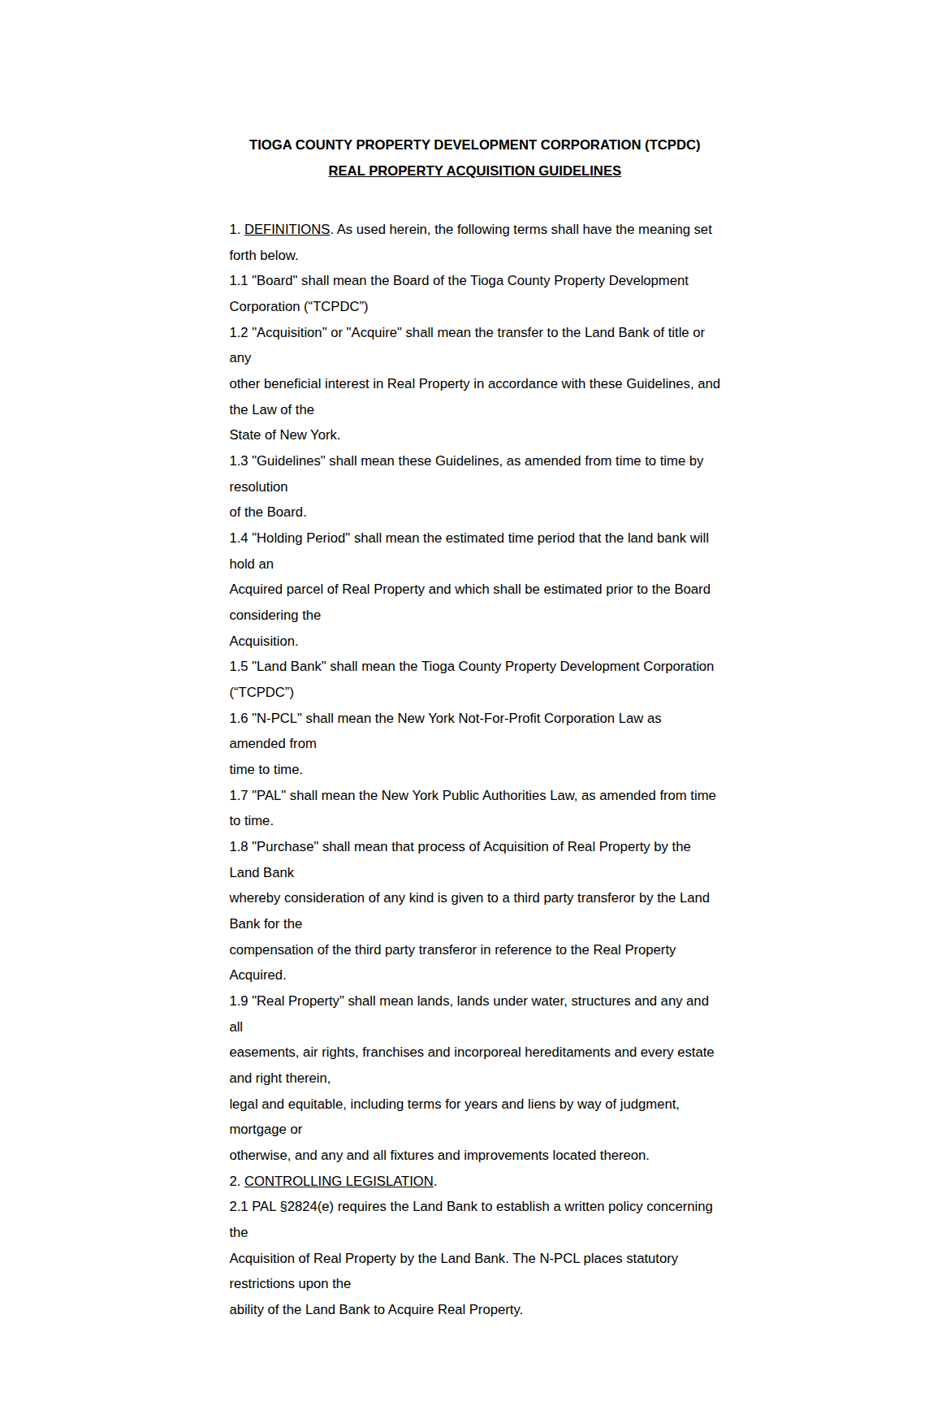TIOGA COUNTY PROPERTY DEVELOPMENT CORPORATION (TCPDC)
REAL PROPERTY ACQUISITION GUIDELINES
1. DEFINITIONS. As used herein, the following terms shall have the meaning set forth below.
1.1 "Board" shall mean the Board of the Tioga County Property Development Corporation (“TCPDC”)
1.2 "Acquisition" or "Acquire" shall mean the transfer to the Land Bank of title or any
other beneficial interest in Real Property in accordance with these Guidelines, and the Law of the
State of New York.
1.3 "Guidelines" shall mean these Guidelines, as amended from time to time by resolution
of the Board.
1.4 "Holding Period" shall mean the estimated time period that the land bank will hold an
Acquired parcel of Real Property and which shall be estimated prior to the Board considering the
Acquisition.
1.5 "Land Bank" shall mean the Tioga County Property Development Corporation (“TCPDC”)
1.6 "N-PCL" shall mean the New York Not-For-Profit Corporation Law as amended from
time to time.
1.7 "PAL" shall mean the New York Public Authorities Law, as amended from time to time.
1.8 "Purchase" shall mean that process of Acquisition of Real Property by the Land Bank
whereby consideration of any kind is given to a third party transferor by the Land Bank for the
compensation of the third party transferor in reference to the Real Property Acquired.
1.9 "Real Property" shall mean lands, lands under water, structures and any and all
easements, air rights, franchises and incorporeal hereditaments and every estate and right therein,
legal and equitable, including terms for years and liens by way of judgment, mortgage or
otherwise, and any and all fixtures and improvements located thereon.
2. CONTROLLING LEGISLATION.
2.1 PAL §2824(e) requires the Land Bank to establish a written policy concerning the
Acquisition of Real Property by the Land Bank. The N-PCL places statutory restrictions upon the
ability of the Land Bank to Acquire Real Property.